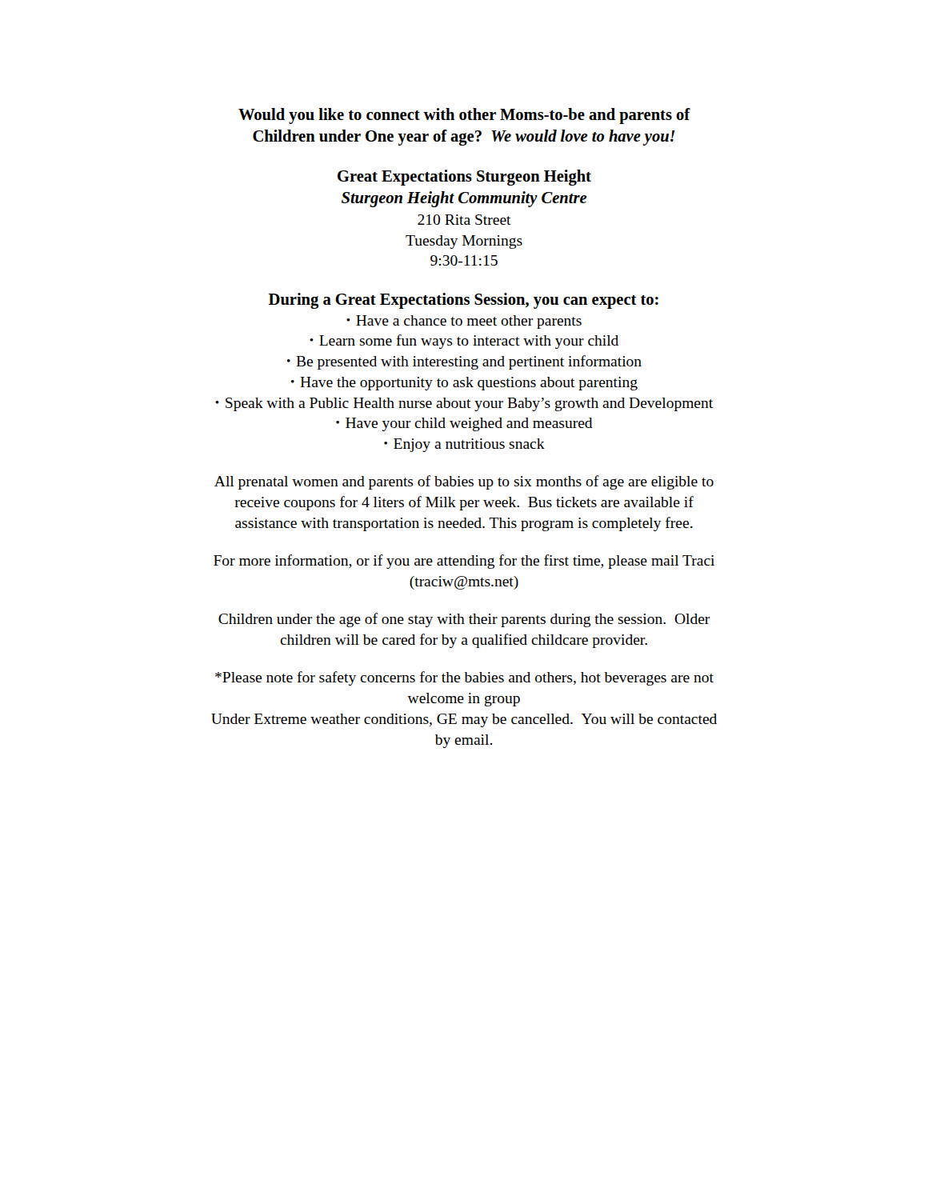Would you like to connect with other Moms-to-be and parents of Children under One year of age? We would love to have you!
Great Expectations Sturgeon Height
Sturgeon Height Community Centre
210 Rita Street
Tuesday Mornings
9:30-11:15
During a Great Expectations Session, you can expect to:
Have a chance to meet other parents
Learn some fun ways to interact with your child
Be presented with interesting and pertinent information
Have the opportunity to ask questions about parenting
Speak with a Public Health nurse about your Baby’s growth and Development
Have your child weighed and measured
Enjoy a nutritious snack
All prenatal women and parents of babies up to six months of age are eligible to receive coupons for 4 liters of Milk per week. Bus tickets are available if assistance with transportation is needed. This program is completely free.
For more information, or if you are attending for the first time, please mail Traci (traciw@mts.net)
Children under the age of one stay with their parents during the session. Older children will be cared for by a qualified childcare provider.
*Please note for safety concerns for the babies and others, hot beverages are not welcome in group
Under Extreme weather conditions, GE may be cancelled. You will be contacted by email.